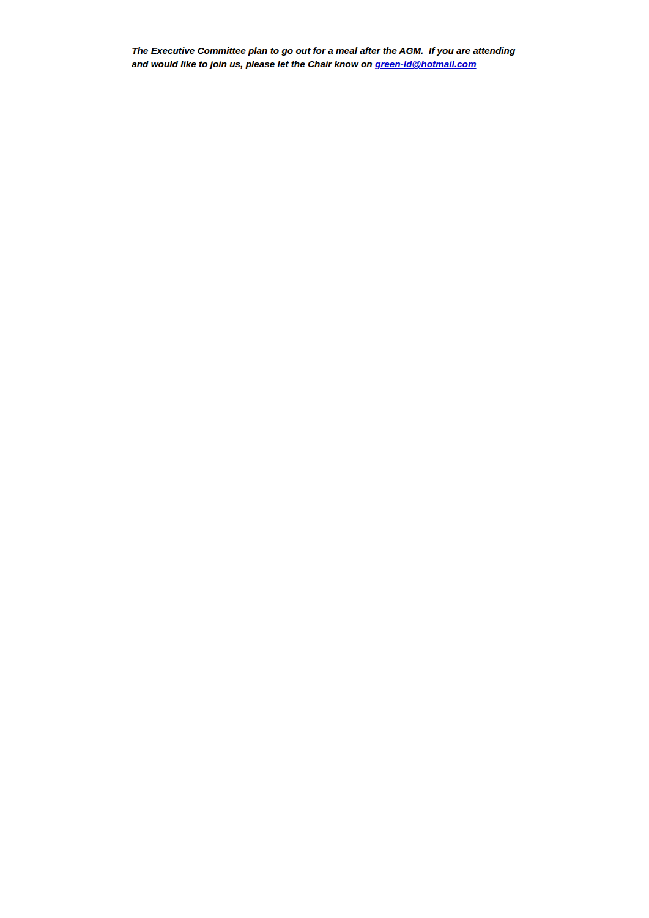The Executive Committee plan to go out for a meal after the AGM. If you are attending and would like to join us, please let the Chair know on green-ld@hotmail.com